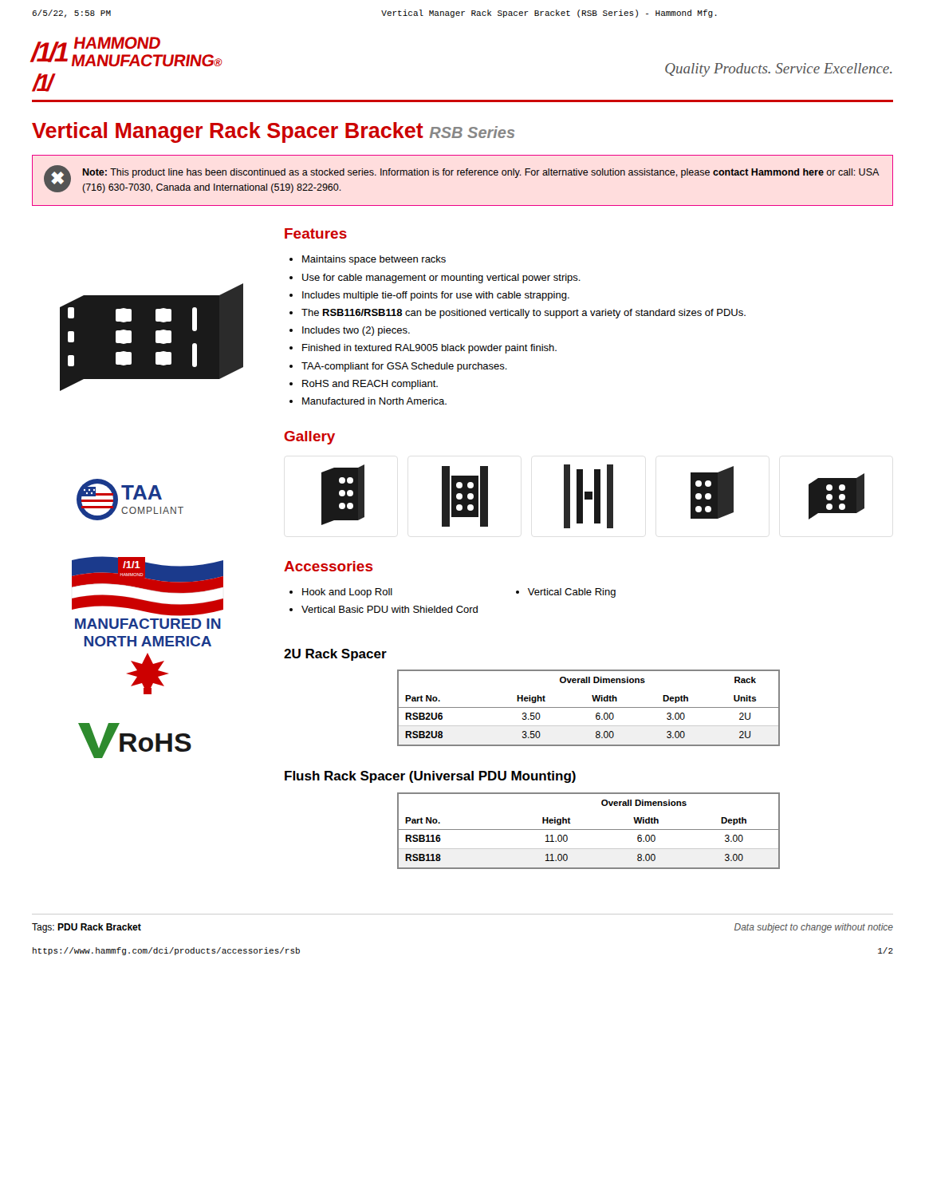6/5/22, 5:58 PM Vertical Manager Rack Spacer Bracket (RSB Series) - Hammond Mfg.
/1/1 HAMMOND
MANUFACTURING®
/1/
Quality Products. Service Excellence.
Vertical Manager Rack Spacer Bracket RSB Series
✖
Note: This product line has been discontinued as a stocked series. Information is for reference only. For alternative solution assistance, please contact Hammond here or call: USA (716) 630-7030, Canada and International (519) 822-2960.
TAA COMPLIANT
/1/1 HAMMOND MANUFACTURED IN NORTH AMERICA
RoHS
Features
Maintains space between racks
Use for cable management or mounting vertical power strips.
Includes multiple tie-off points for use with cable strapping.
The RSB116/RSB118 can be positioned vertically to support a variety of standard sizes of PDUs.
Includes two (2) pieces.
Finished in textured RAL9005 black powder paint finish.
TAA-compliant for GSA Schedule purchases.
RoHS and REACH compliant.
Manufactured in North America.
Gallery
Accessories
Hook and Loop Roll
Vertical Basic PDU with Shielded Cord
Vertical Cable Ring
2U Rack Spacer
| | Overall Dimensions | Rack |
| --- | --- | --- |
| Part No. | Height | Width | Depth | Units |
| RSB2U6 | 3.50 | 6.00 | 3.00 | 2U |
| RSB2U8 | 3.50 | 8.00 | 3.00 | 2U |
Flush Rack Spacer (Universal PDU Mounting)
| | Overall Dimensions |
| --- | --- |
| Part No. | Height | Width | Depth |
| RSB116 | 11.00 | 6.00 | 3.00 |
| RSB118 | 11.00 | 8.00 | 3.00 |
Tags: PDU Rack Bracket
Data subject to change without notice
https://www.hammfg.com/dci/products/accessories/rsb 1/2